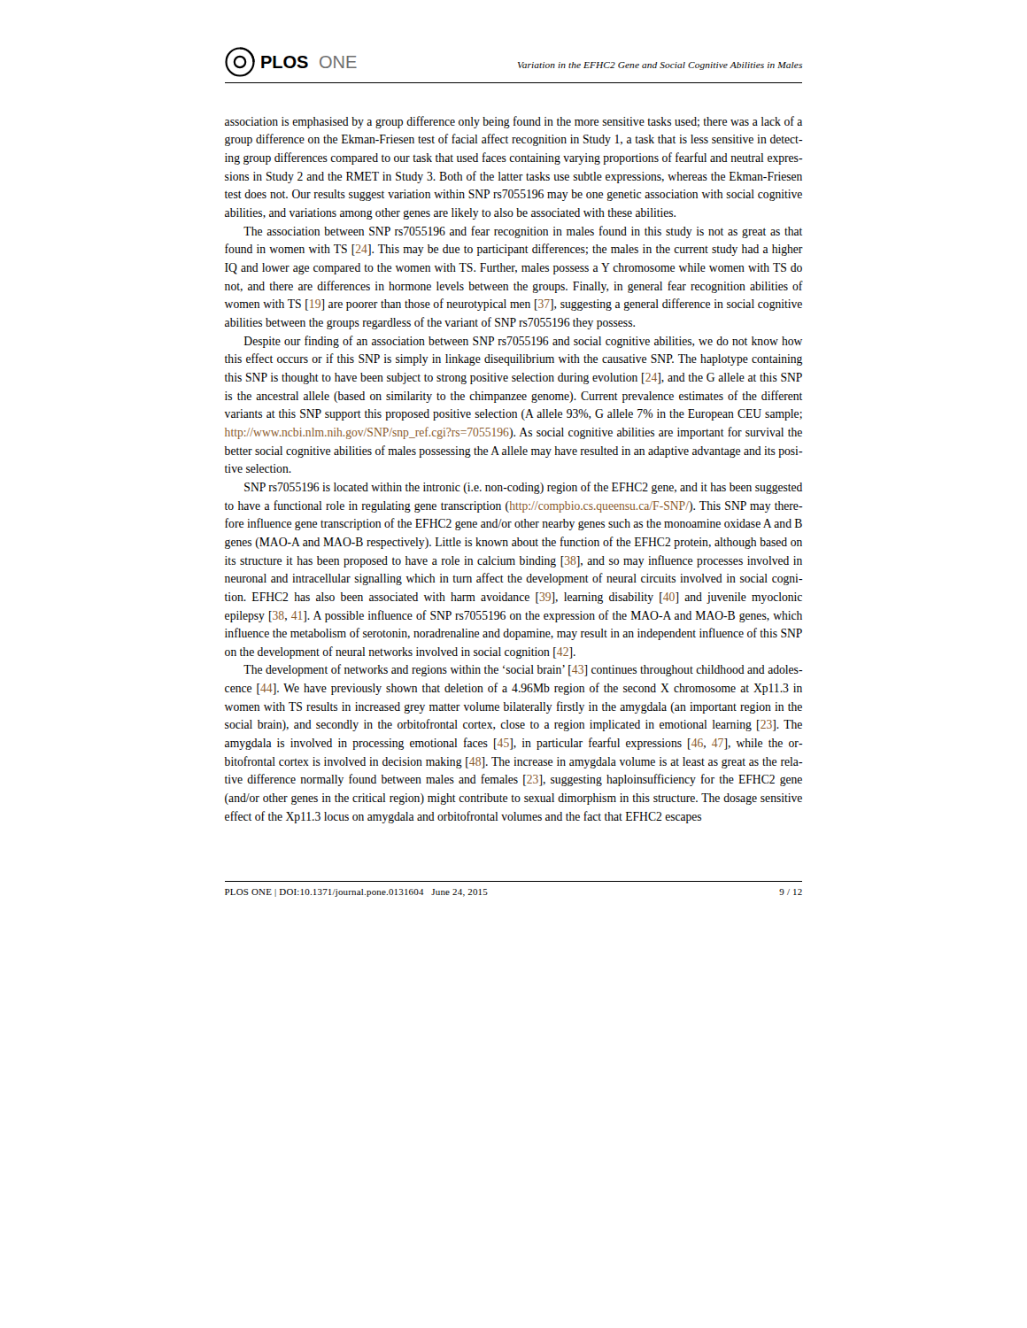PLOS ONE
Variation in the EFHC2 Gene and Social Cognitive Abilities in Males
association is emphasised by a group difference only being found in the more sensitive tasks used; there was a lack of a group difference on the Ekman-Friesen test of facial affect recognition in Study 1, a task that is less sensitive in detecting group differences compared to our task that used faces containing varying proportions of fearful and neutral expressions in Study 2 and the RMET in Study 3. Both of the latter tasks use subtle expressions, whereas the Ekman-Friesen test does not. Our results suggest variation within SNP rs7055196 may be one genetic association with social cognitive abilities, and variations among other genes are likely to also be associated with these abilities.
The association between SNP rs7055196 and fear recognition in males found in this study is not as great as that found in women with TS [24]. This may be due to participant differences; the males in the current study had a higher IQ and lower age compared to the women with TS. Further, males possess a Y chromosome while women with TS do not, and there are differences in hormone levels between the groups. Finally, in general fear recognition abilities of women with TS [19] are poorer than those of neurotypical men [37], suggesting a general difference in social cognitive abilities between the groups regardless of the variant of SNP rs7055196 they possess.
Despite our finding of an association between SNP rs7055196 and social cognitive abilities, we do not know how this effect occurs or if this SNP is simply in linkage disequilibrium with the causative SNP. The haplotype containing this SNP is thought to have been subject to strong positive selection during evolution [24], and the G allele at this SNP is the ancestral allele (based on similarity to the chimpanzee genome). Current prevalence estimates of the different variants at this SNP support this proposed positive selection (A allele 93%, G allele 7% in the European CEU sample; http://www.ncbi.nlm.nih.gov/SNP/snp_ref.cgi?rs=7055196). As social cognitive abilities are important for survival the better social cognitive abilities of males possessing the A allele may have resulted in an adaptive advantage and its positive selection.
SNP rs7055196 is located within the intronic (i.e. non-coding) region of the EFHC2 gene, and it has been suggested to have a functional role in regulating gene transcription (http://compbio.cs.queensu.ca/F-SNP/). This SNP may therefore influence gene transcription of the EFHC2 gene and/or other nearby genes such as the monoamine oxidase A and B genes (MAO-A and MAO-B respectively). Little is known about the function of the EFHC2 protein, although based on its structure it has been proposed to have a role in calcium binding [38], and so may influence processes involved in neuronal and intracellular signalling which in turn affect the development of neural circuits involved in social cognition. EFHC2 has also been associated with harm avoidance [39], learning disability [40] and juvenile myoclonic epilepsy [38, 41]. A possible influence of SNP rs7055196 on the expression of the MAO-A and MAO-B genes, which influence the metabolism of serotonin, noradrenaline and dopamine, may result in an independent influence of this SNP on the development of neural networks involved in social cognition [42].
The development of networks and regions within the ‘social brain’ [43] continues throughout childhood and adolescence [44]. We have previously shown that deletion of a 4.96Mb region of the second X chromosome at Xp11.3 in women with TS results in increased grey matter volume bilaterally firstly in the amygdala (an important region in the social brain), and secondly in the orbitofrontal cortex, close to a region implicated in emotional learning [23]. The amygdala is involved in processing emotional faces [45], in particular fearful expressions [46, 47], while the orbitofrontal cortex is involved in decision making [48]. The increase in amygdala volume is at least as great as the relative difference normally found between males and females [23], suggesting haploinsufficiency for the EFHC2 gene (and/or other genes in the critical region) might contribute to sexual dimorphism in this structure. The dosage sensitive effect of the Xp11.3 locus on amygdala and orbitofrontal volumes and the fact that EFHC2 escapes
PLOS ONE | DOI:10.1371/journal.pone.0131604 June 24, 2015
9 / 12